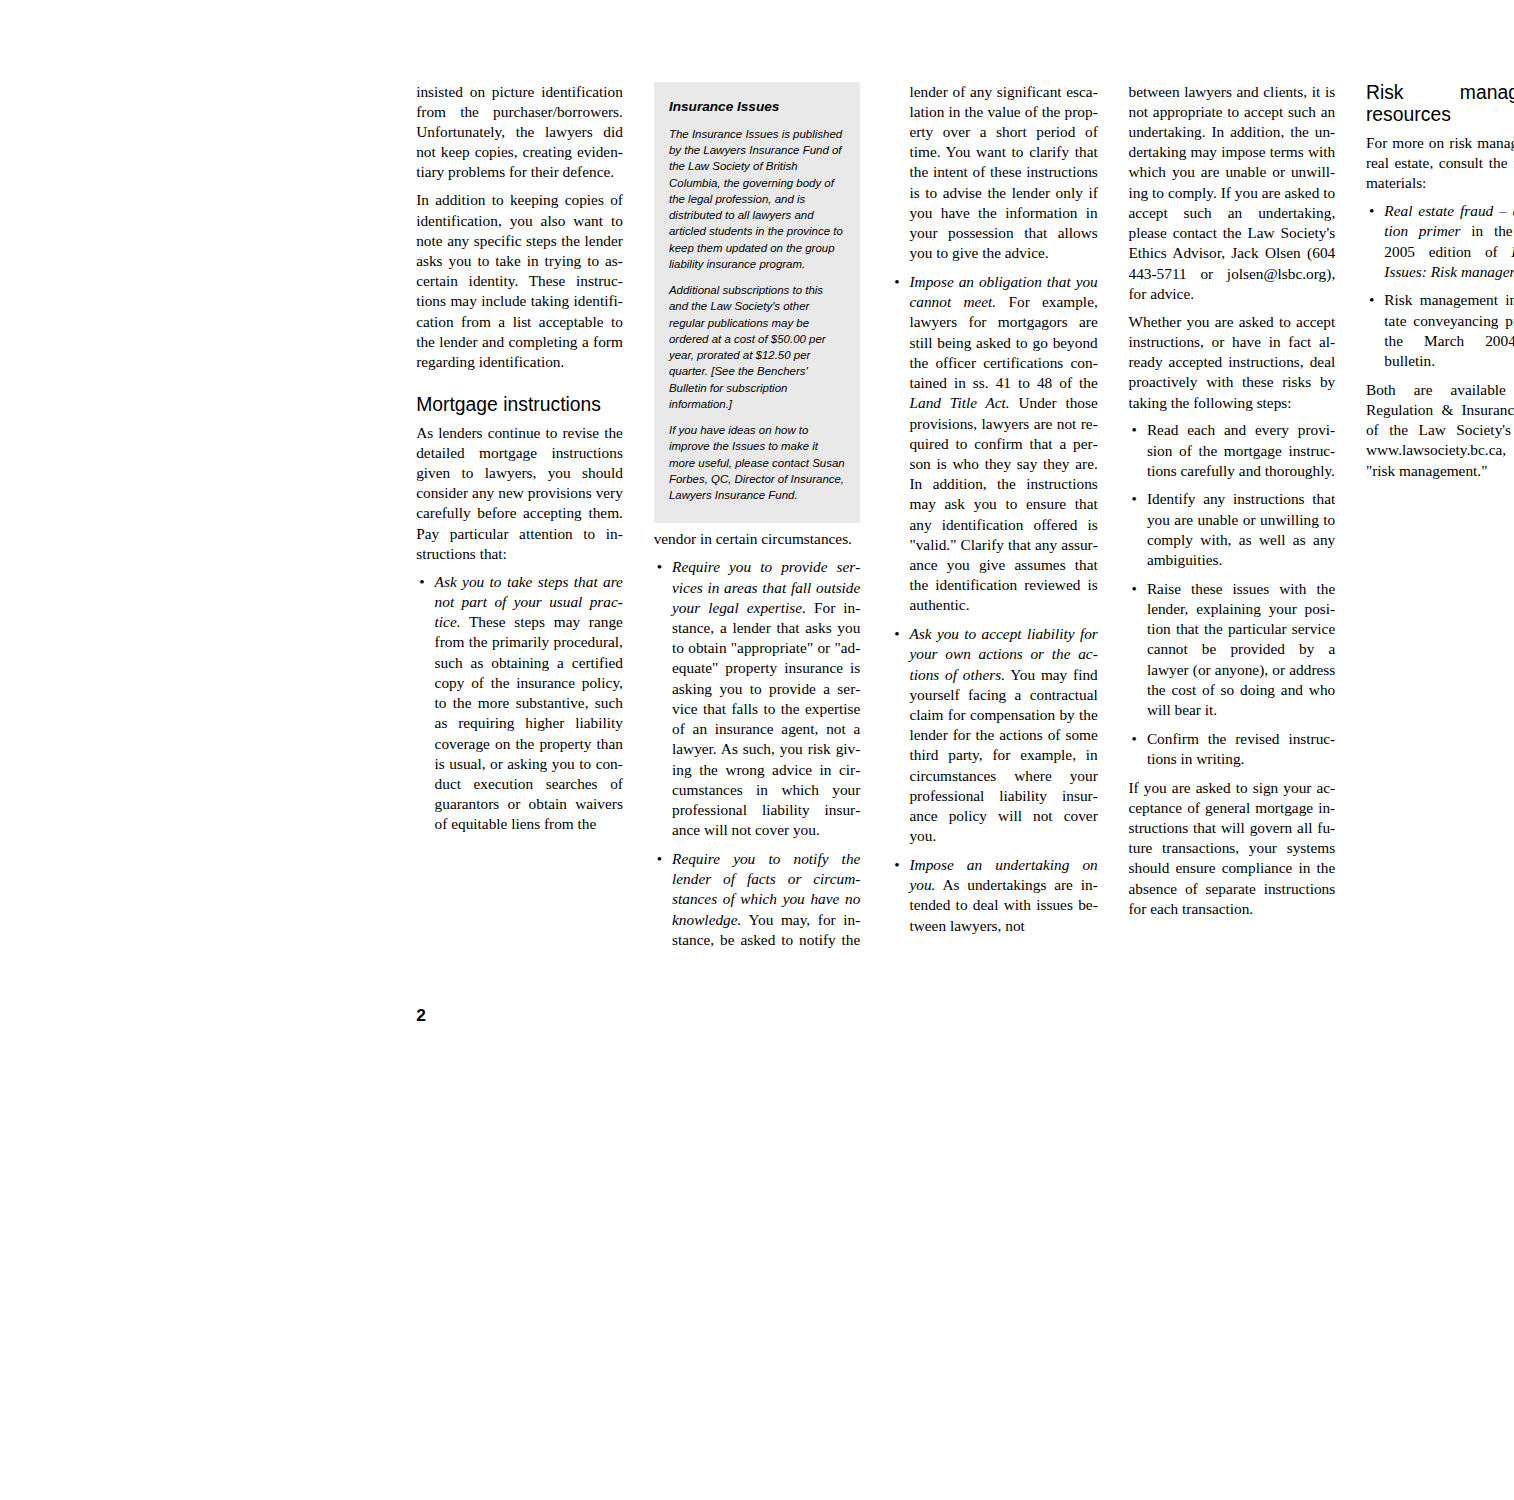insisted on picture identification from the purchaser/borrowers. Unfortunately, the lawyers did not keep copies, creating evidentiary problems for their defence.
In addition to keeping copies of identification, you also want to note any specific steps the lender asks you to take in trying to ascertain identity. These instructions may include taking identification from a list acceptable to the lender and completing a form regarding identification.
Mortgage instructions
As lenders continue to revise the detailed mortgage instructions given to lawyers, you should consider any new provisions very carefully before accepting them. Pay particular attention to instructions that:
Ask you to take steps that are not part of your usual practice. These steps may range from the primarily procedural, such as obtaining a certified copy of the insurance policy, to the more substantive, such as requiring higher liability coverage on the property than is usual, or asking you to conduct execution searches of guarantors or obtain waivers of equitable liens from the
Insurance Issues
The Insurance Issues is published by the Lawyers Insurance Fund of the Law Society of British Columbia, the governing body of the legal profession, and is distributed to all lawyers and articled students in the province to keep them updated on the group liability insurance program.
Additional subscriptions to this and the Law Society's other regular publications may be ordered at a cost of $50.00 per year, prorated at $12.50 per quarter. [See the Benchers' Bulletin for subscription information.]
If you have ideas on how to improve the Issues to make it more useful, please contact Susan Forbes, QC, Director of Insurance, Lawyers Insurance Fund.
vendor in certain circumstances.
Require you to provide services in areas that fall outside your legal expertise. For instance, a lender that asks you to obtain "appropriate" or "adequate" property insurance is asking you to provide a service that falls to the expertise of an insurance agent, not a lawyer. As such, you risk giving the wrong advice in circumstances in which your professional liability insurance will not cover you.
Require you to notify the lender of facts or circumstances of which you have no knowledge. You may, for instance, be asked to notify the lender of any significant escalation in the value of the property over a short period of time. You want to clarify that the intent of these instructions is to advise the lender only if you have the information in your possession that allows you to give the advice.
Impose an obligation that you cannot meet. For example, lawyers for mortgagors are still being asked to go beyond the officer certifications contained in ss. 41 to 48 of the Land Title Act. Under those provisions, lawyers are not required to confirm that a person is who they say they are. In addition, the instructions may ask you to ensure that any identification offered is "valid." Clarify that any assurance you give assumes that the identification reviewed is authentic.
Ask you to accept liability for your own actions or the actions of others. You may find yourself facing a contractual claim for compensation by the lender for the actions of some third party, for example, in circumstances where your professional liability insurance policy will not cover you.
Impose an undertaking on you. As undertakings are intended to deal with issues between lawyers, not
between lawyers and clients, it is not appropriate to accept such an undertaking. In addition, the undertaking may impose terms with which you are unable or unwilling to comply. If you are asked to accept such an undertaking, please contact the Law Society's Ethics Advisor, Jack Olsen (604 443-5711 or jolsen@lsbc.org), for advice.
Whether you are asked to accept instructions, or have in fact already accepted instructions, deal proactively with these risks by taking the following steps:
Read each and every provision of the mortgage instructions carefully and thoroughly.
Identify any instructions that you are unable or unwilling to comply with, as well as any ambiguities.
Raise these issues with the lender, explaining your position that the particular service cannot be provided by a lawyer (or anyone), or address the cost of so doing and who will bear it.
Confirm the revised instructions in writing.
If you are asked to sign your acceptance of general mortgage instructions that will govern all future transactions, your systems should ensure compliance in the absence of separate instructions for each transaction.
Risk management resources
For more on risk management in real estate, consult the following materials:
Real estate fraud – a prevention primer in the October 2005 edition of Insurance Issues: Risk management.
Risk management in real estate conveyancing practice in the March 2004 Alert! bulletin.
Both are available in the Regulation & Insurance section of the Law Society's website: www.lawsociety.bc.ca, under "risk management."
2